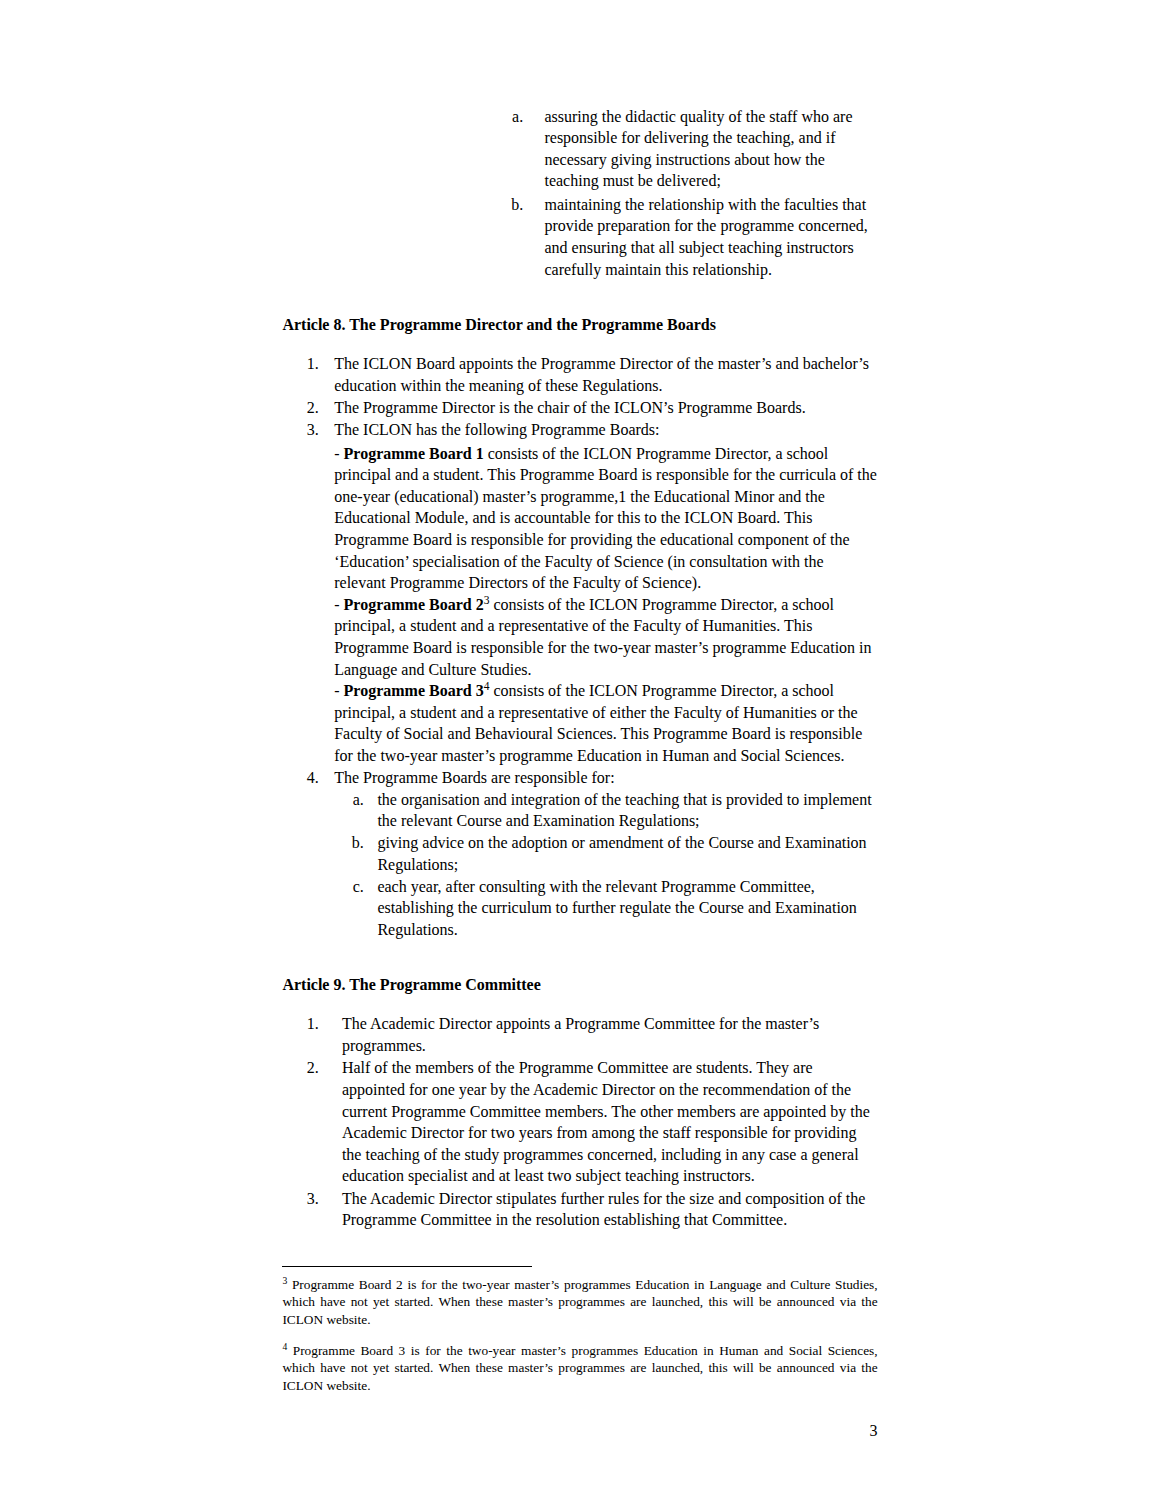assuring the didactic quality of the staff who are responsible for delivering the teaching, and if necessary giving instructions about how the teaching must be delivered;
maintaining the relationship with the faculties that provide preparation for the programme concerned, and ensuring that all subject teaching instructors carefully maintain this relationship.
Article 8. The Programme Director and the Programme Boards
The ICLON Board appoints the Programme Director of the master’s and bachelor’s education within the meaning of these Regulations.
The Programme Director is the chair of the ICLON’s Programme Boards.
The ICLON has the following Programme Boards:
- Programme Board 1 consists of the ICLON Programme Director, a school principal and a student. This Programme Board is responsible for the curricula of the one-year (educational) master’s programme,1 the Educational Minor and the Educational Module, and is accountable for this to the ICLON Board. This Programme Board is responsible for providing the educational component of the ‘Education’ specialisation of the Faculty of Science (in consultation with the relevant Programme Directors of the Faculty of Science).
- Programme Board 23 consists of the ICLON Programme Director, a school principal, a student and a representative of the Faculty of Humanities. This Programme Board is responsible for the two-year master’s programme Education in Language and Culture Studies.
- Programme Board 34 consists of the ICLON Programme Director, a school principal, a student and a representative of either the Faculty of Humanities or the Faculty of Social and Behavioural Sciences. This Programme Board is responsible for the two-year master’s programme Education in Human and Social Sciences.
The Programme Boards are responsible for:
the organisation and integration of the teaching that is provided to implement the relevant Course and Examination Regulations;
giving advice on the adoption or amendment of the Course and Examination Regulations;
each year, after consulting with the relevant Programme Committee, establishing the curriculum to further regulate the Course and Examination Regulations.
Article 9. The Programme Committee
The Academic Director appoints a Programme Committee for the master’s programmes.
Half of the members of the Programme Committee are students. They are appointed for one year by the Academic Director on the recommendation of the current Programme Committee members. The other members are appointed by the Academic Director for two years from among the staff responsible for providing the teaching of the study programmes concerned, including in any case a general education specialist and at least two subject teaching instructors.
The Academic Director stipulates further rules for the size and composition of the Programme Committee in the resolution establishing that Committee.
3 Programme Board 2 is for the two-year master’s programmes Education in Language and Culture Studies, which have not yet started. When these master’s programmes are launched, this will be announced via the ICLON website.
4 Programme Board 3 is for the two-year master’s programmes Education in Human and Social Sciences, which have not yet started. When these master’s programmes are launched, this will be announced via the ICLON website.
3